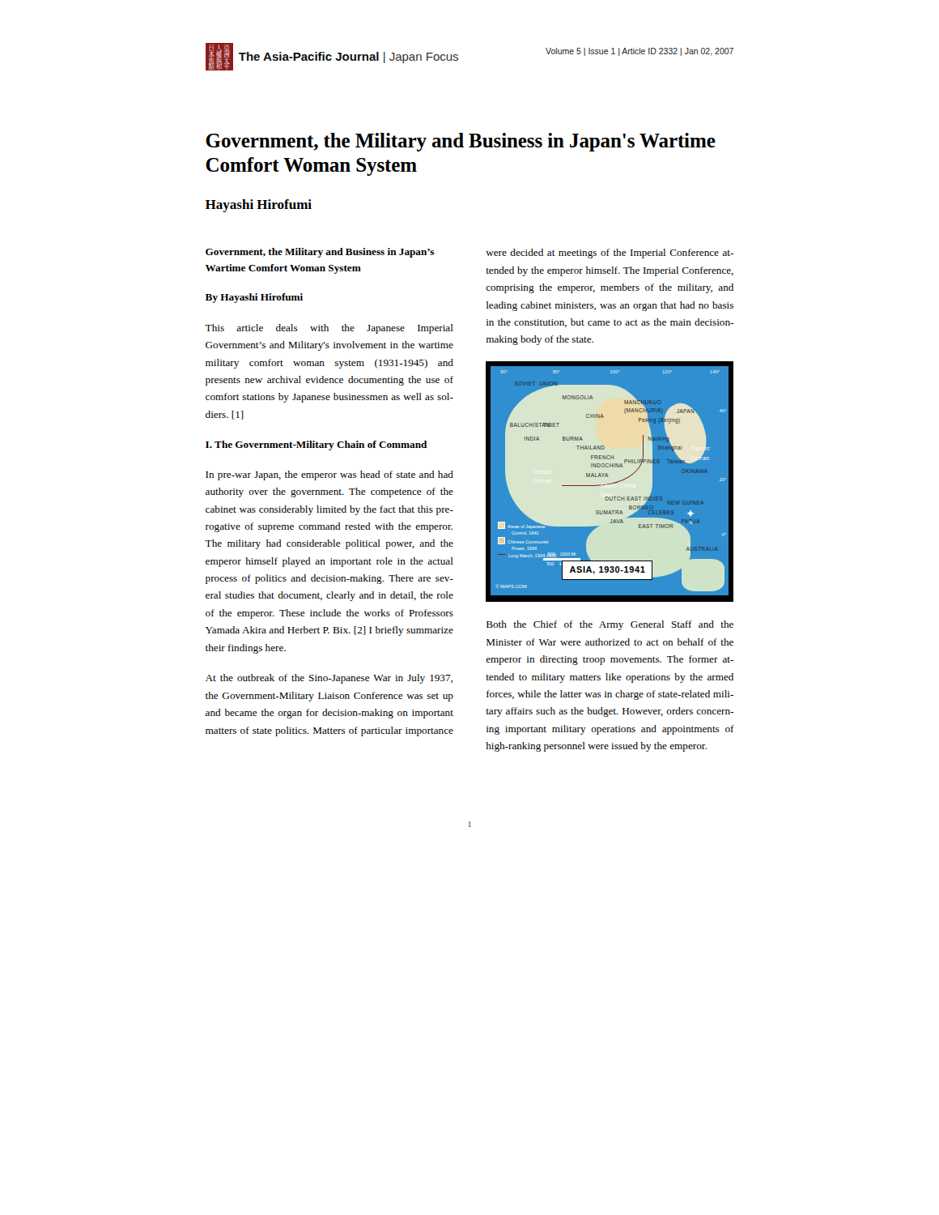日 人 亞 本 權 洲 焦 與 太 點 和 平
The Asia-Pacific Journal | Japan Focus
Volume 5 | Issue 1 | Article ID 2332 | Jan 02, 2007
Government, the Military and Business in Japan's Wartime Comfort Woman System
Hayashi Hirofumi
Government, the Military and Business in Japan’s Wartime Comfort Woman System
By Hayashi Hirofumi
This article deals with the Japanese Imperial Government’s and Military's involvement in the wartime military comfort woman system (1931-1945) and presents new archival evidence documenting the use of comfort stations by Japanese businessmen as well as soldiers. [1]
I. The Government-Military Chain of Command
In pre-war Japan, the emperor was head of state and had authority over the government. The competence of the cabinet was considerably limited by the fact that this prerogative of supreme command rested with the emperor. The military had considerable political power, and the emperor himself played an important role in the actual process of politics and decision-making. There are several studies that document, clearly and in detail, the role of the emperor. These include the works of Professors Yamada Akira and Herbert P. Bix. [2] I briefly summarize their findings here.
At the outbreak of the Sino-Japanese War in July 1937, the Government-Military Liaison Conference was set up and became the organ for decision-making on important matters of state politics. Matters of particular importance were decided at meetings of the Imperial Conference attended by the emperor himself. The Imperial Conference, comprising the emperor, members of the military, and leading cabinet ministers, was an organ that had no basis in the constitution, but came to act as the main decision-making body of the state.
50° 80° 100° 120° 140° 40° 20° 0°
SOVIET UNION MONGOLIA CHINA MANCHUKUO
(MANCHURIA) Peking (Beijing) Nanking Shanghai JAPAN Taiwan OKINAWA TIBET INDIA BALUCHISTAN BURMA THAILAND FRENCH
INDOCHINA MALAYA PHILIPPINES DUTCH EAST INDIES SUMATRA JAVA BORNEO CELEBES EAST TIMOR NEW GUINEA PAPUA AUSTRALIA Indian
Ocean Pacific
Ocean South China
Sea
Areas of Japanese
Control, 1941
Chinese Communist
Power, 1934
Long March, 1934-1935
500 1000 Mi
500 1000 Km
✦ N
ASIA, 1930-1941
© MAPS.COM
Both the Chief of the Army General Staff and the Minister of War were authorized to act on behalf of the emperor in directing troop movements. The former attended to military matters like operations by the armed forces, while the latter was in charge of state-related military affairs such as the budget. However, orders concerning important military operations and appointments of high-ranking personnel were issued by the emperor.
1